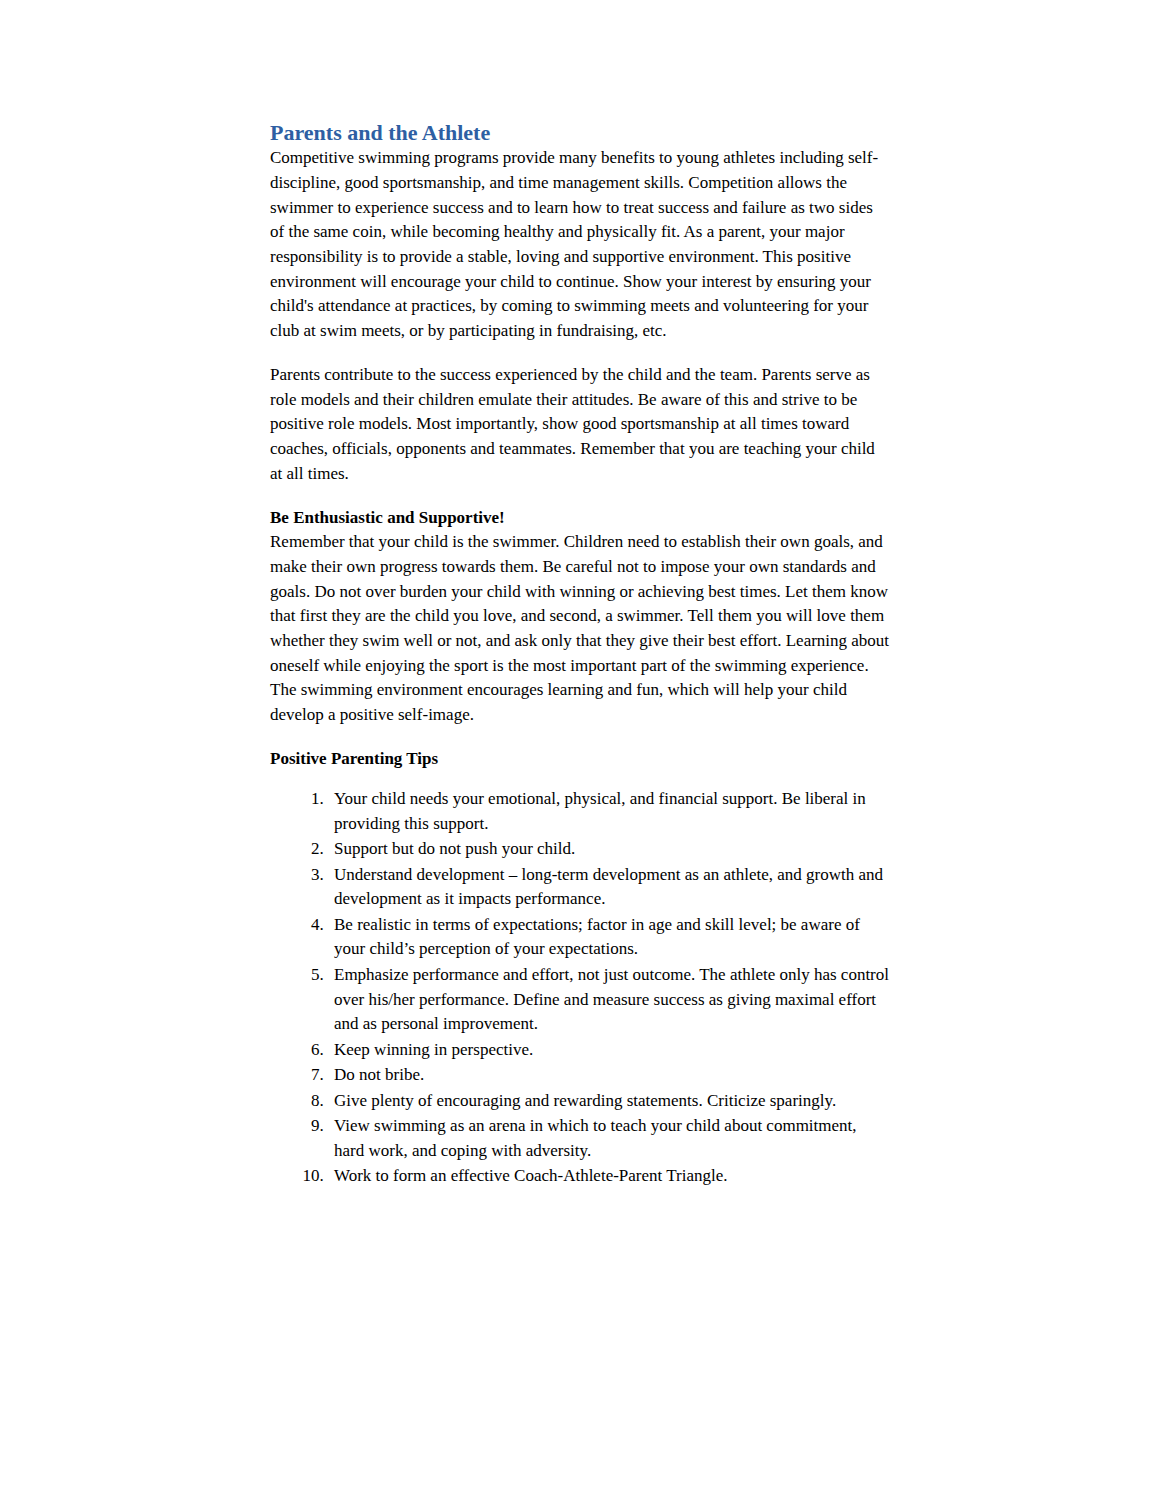Parents and the Athlete
Competitive swimming programs provide many benefits to young athletes including self-discipline, good sportsmanship, and time management skills. Competition allows the swimmer to experience success and to learn how to treat success and failure as two sides of the same coin, while becoming healthy and physically fit. As a parent, your major responsibility is to provide a stable, loving and supportive environment. This positive environment will encourage your child to continue. Show your interest by ensuring your child's attendance at practices, by coming to swimming meets and volunteering for your club at swim meets, or by participating in fundraising, etc.
Parents contribute to the success experienced by the child and the team. Parents serve as role models and their children emulate their attitudes. Be aware of this and strive to be positive role models. Most importantly, show good sportsmanship at all times toward coaches, officials, opponents and teammates. Remember that you are teaching your child at all times.
Be Enthusiastic and Supportive!
Remember that your child is the swimmer. Children need to establish their own goals, and make their own progress towards them. Be careful not to impose your own standards and goals. Do not over burden your child with winning or achieving best times. Let them know that first they are the child you love, and second, a swimmer. Tell them you will love them whether they swim well or not, and ask only that they give their best effort. Learning about oneself while enjoying the sport is the most important part of the swimming experience. The swimming environment encourages learning and fun, which will help your child develop a positive self-image.
Positive Parenting Tips
Your child needs your emotional, physical, and financial support. Be liberal in providing this support.
Support but do not push your child.
Understand development – long-term development as an athlete, and growth and development as it impacts performance.
Be realistic in terms of expectations; factor in age and skill level; be aware of your child’s perception of your expectations.
Emphasize performance and effort, not just outcome. The athlete only has control over his/her performance. Define and measure success as giving maximal effort and as personal improvement.
Keep winning in perspective.
Do not bribe.
Give plenty of encouraging and rewarding statements. Criticize sparingly.
View swimming as an arena in which to teach your child about commitment, hard work, and coping with adversity.
Work to form an effective Coach-Athlete-Parent Triangle.